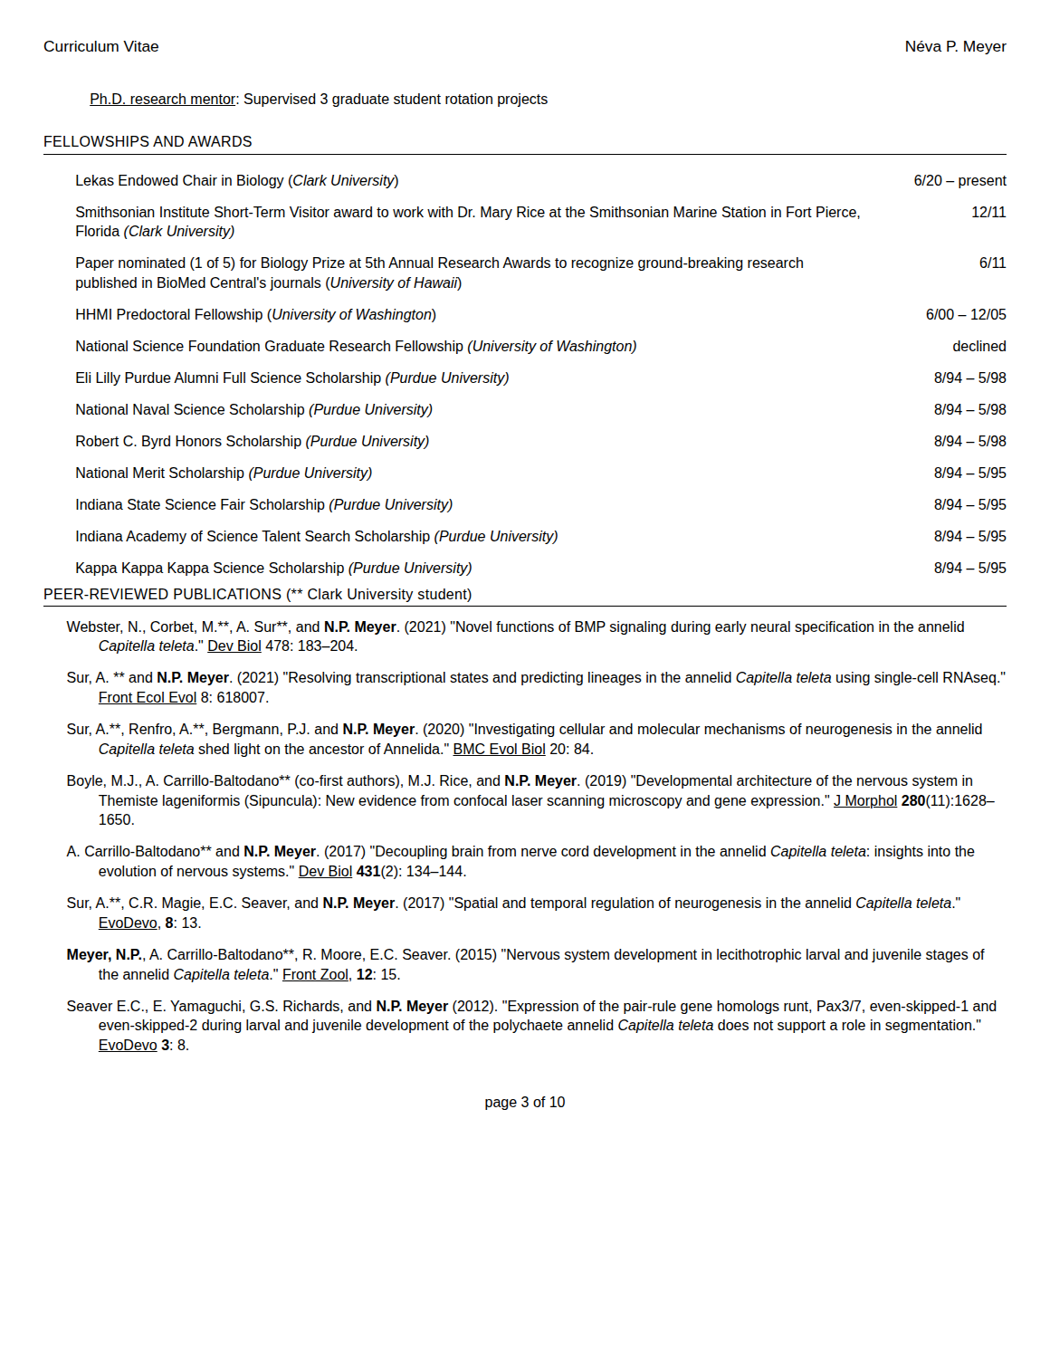Curriculum Vitae
Néva P. Meyer
Ph.D. research mentor: Supervised 3 graduate student rotation projects
FELLOWSHIPS AND AWARDS
| Lekas Endowed Chair in Biology ( Clark University ) | 6/20 – present |
| Smithsonian Institute Short-Term Visitor award to work with Dr. Mary Rice at the Smithsonian Marine Station in Fort Pierce, Florida (Clark University) | 12/11 |
| Paper nominated (1 of 5) for Biology Prize at 5th Annual Research Awards to recognize ground-breaking research published in BioMed Central's journals ( University of Hawaii ) | 6/11 |
| HHMI Predoctoral Fellowship ( University of Washington ) | 6/00 – 12/05 |
| National Science Foundation Graduate Research Fellowship (University of Washington) | declined |
| Eli Lilly Purdue Alumni Full Science Scholarship (Purdue University) | 8/94 – 5/98 |
| National Naval Science Scholarship (Purdue University) | 8/94 – 5/98 |
| Robert C. Byrd Honors Scholarship (Purdue University) | 8/94 – 5/98 |
| National Merit Scholarship (Purdue University) | 8/94 – 5/95 |
| Indiana State Science Fair Scholarship (Purdue University) | 8/94 – 5/95 |
| Indiana Academy of Science Talent Search Scholarship (Purdue University) | 8/94 – 5/95 |
| Kappa Kappa Kappa Science Scholarship (Purdue University) | 8/94 – 5/95 |
PEER-REVIEWED PUBLICATIONS (** Clark University student)
Webster, N., Corbet, M.**, A. Sur**, and N.P. Meyer. (2021) "Novel functions of BMP signaling during early neural specification in the annelid Capitella teleta." Dev Biol 478: 183–204.
Sur, A. ** and N.P. Meyer. (2021) "Resolving transcriptional states and predicting lineages in the annelid Capitella teleta using single-cell RNAseq." Front Ecol Evol 8: 618007.
Sur, A.**, Renfro, A.**, Bergmann, P.J. and N.P. Meyer. (2020) "Investigating cellular and molecular mechanisms of neurogenesis in the annelid Capitella teleta shed light on the ancestor of Annelida." BMC Evol Biol 20: 84.
Boyle, M.J., A. Carrillo-Baltodano** (co-first authors), M.J. Rice, and N.P. Meyer. (2019) "Developmental architecture of the nervous system in Themiste lageniformis (Sipuncula): New evidence from confocal laser scanning microscopy and gene expression." J Morphol 280(11):1628–1650.
A. Carrillo-Baltodano** and N.P. Meyer. (2017) "Decoupling brain from nerve cord development in the annelid Capitella teleta: insights into the evolution of nervous systems." Dev Biol 431(2): 134–144.
Sur, A.**, C.R. Magie, E.C. Seaver, and N.P. Meyer. (2017) "Spatial and temporal regulation of neurogenesis in the annelid Capitella teleta." EvoDevo, 8: 13.
Meyer, N.P., A. Carrillo-Baltodano**, R. Moore, E.C. Seaver. (2015) "Nervous system development in lecithotrophic larval and juvenile stages of the annelid Capitella teleta." Front Zool, 12: 15.
Seaver E.C., E. Yamaguchi, G.S. Richards, and N.P. Meyer (2012). "Expression of the pair-rule gene homologs runt, Pax3/7, even-skipped-1 and even-skipped-2 during larval and juvenile development of the polychaete annelid Capitella teleta does not support a role in segmentation." EvoDevo 3: 8.
page 3 of 10